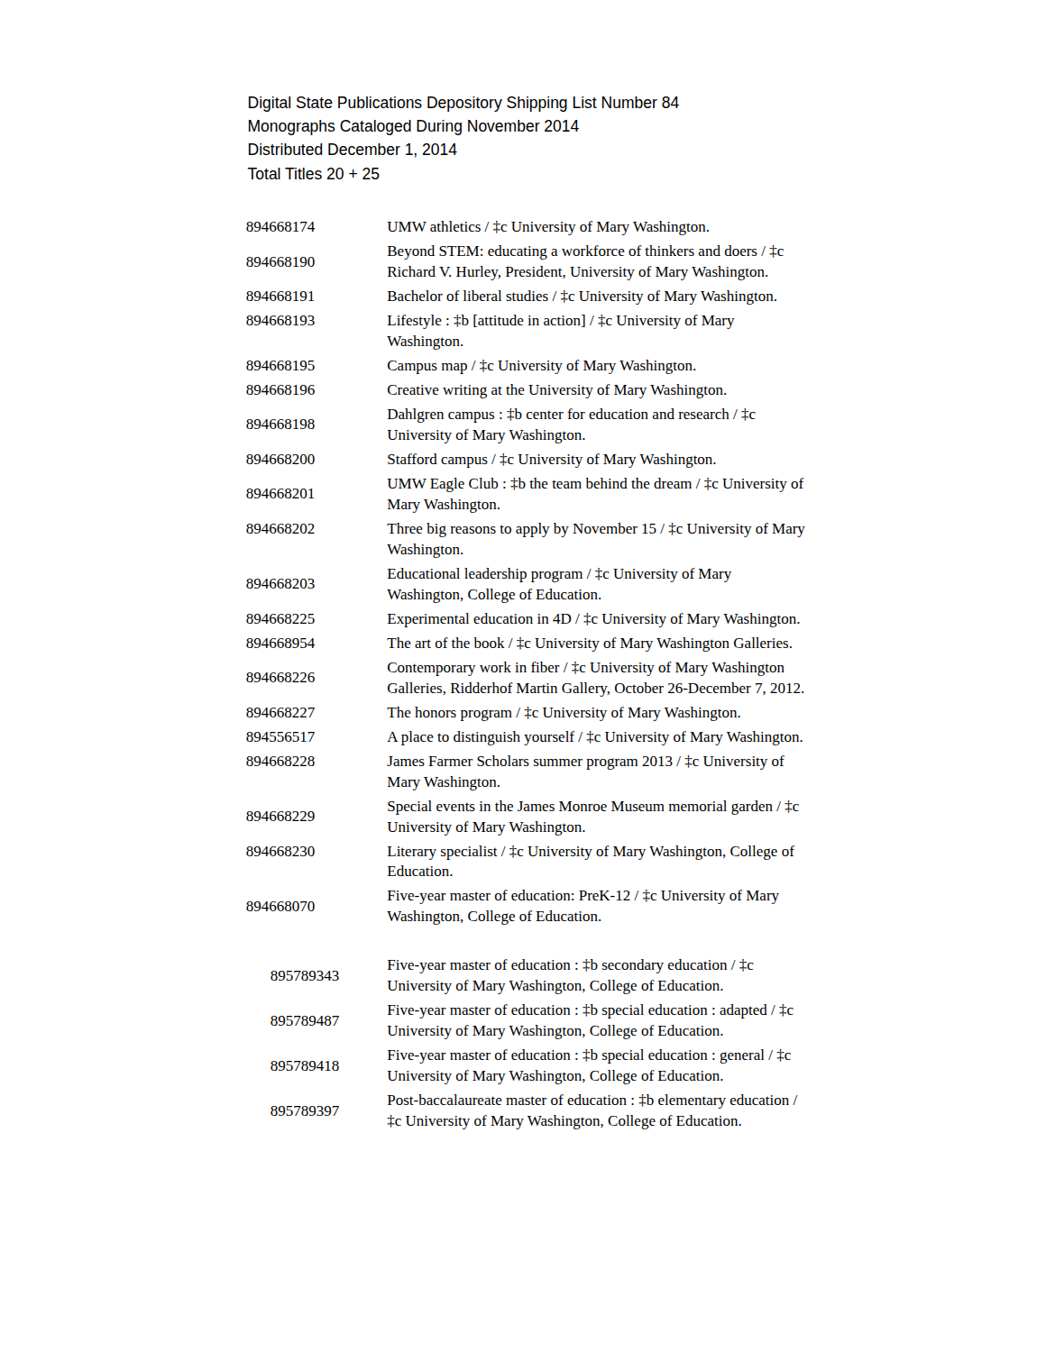Digital State Publications Depository Shipping List Number 84
Monographs Cataloged During November 2014
Distributed December 1, 2014
Total Titles 20 + 25
| 894668174 | UMW athletics / ‡c University of Mary Washington. |
| 894668190 | Beyond STEM: educating a workforce of thinkers and doers / ‡c Richard V. Hurley, President, University of Mary Washington. |
| 894668191 | Bachelor of liberal studies / ‡c University of Mary Washington. |
| 894668193 | Lifestyle : ‡b [attitude in action] / ‡c University of Mary Washington. |
| 894668195 | Campus map / ‡c University of Mary Washington. |
| 894668196 | Creative writing at the University of Mary Washington. |
| 894668198 | Dahlgren campus : ‡b center for education and research / ‡c University of Mary Washington. |
| 894668200 | Stafford campus / ‡c University of Mary Washington. |
| 894668201 | UMW Eagle Club : ‡b the team behind the dream / ‡c University of Mary Washington. |
| 894668202 | Three big reasons to apply by November 15 / ‡c University of Mary Washington. |
| 894668203 | Educational leadership program / ‡c University of Mary Washington, College of Education. |
| 894668225 | Experimental education in 4D / ‡c University of Mary Washington. |
| 894668954 | The art of the book / ‡c University of Mary Washington Galleries. |
| 894668226 | Contemporary work in fiber / ‡c University of Mary Washington Galleries, Ridderhof Martin Gallery, October 26-December 7, 2012. |
| 894668227 | The honors program / ‡c University of Mary Washington. |
| 894556517 | A place to distinguish yourself / ‡c University of Mary Washington. |
| 894668228 | James Farmer Scholars summer program 2013 / ‡c University of Mary Washington. |
| 894668229 | Special events in the James Monroe Museum memorial garden / ‡c University of Mary Washington. |
| 894668230 | Literary specialist / ‡c University of Mary Washington, College of Education. |
| 894668070 | Five-year master of education: PreK-12 / ‡c University of Mary Washington, College of Education. |
| 895789343 | Five-year master of education : ‡b secondary education / ‡c University of Mary Washington, College of Education. |
| 895789487 | Five-year master of education : ‡b special education : adapted / ‡c University of Mary Washington, College of Education. |
| 895789418 | Five-year master of education : ‡b special education : general / ‡c University of Mary Washington, College of Education. |
| 895789397 | Post-baccalaureate master of education : ‡b elementary education / ‡c University of Mary Washington, College of Education. |